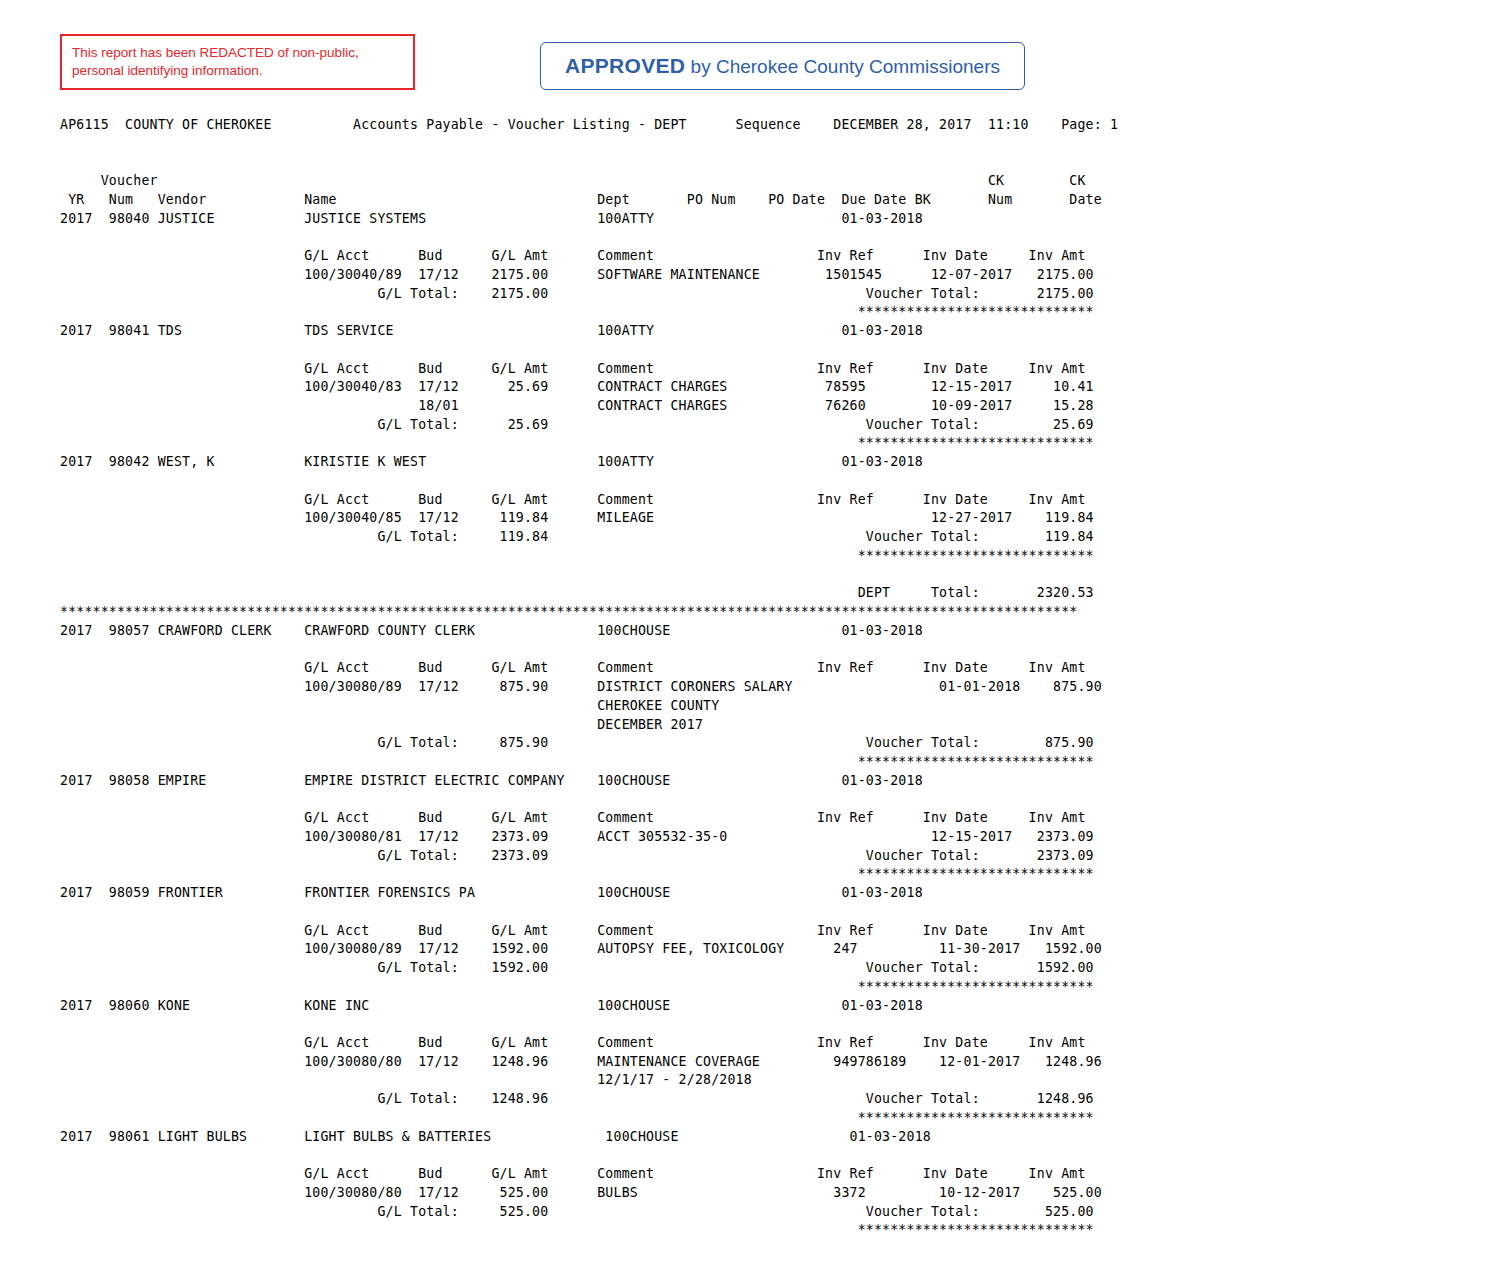This report has been REDACTED of non-public,
personal identifying information.
APPROVED by Cherokee County Commissioners
AP6115  COUNTY OF CHEROKEE          Accounts Payable - Voucher Listing - DEPT      Sequence    DECEMBER 28, 2017  11:10    Page: 1


     Voucher                                                                                                      CK        CK
 YR   Num   Vendor            Name                                Dept       PO Num    PO Date  Due Date BK       Num       Date
2017  98040 JUSTICE           JUSTICE SYSTEMS                     100ATTY                       01-03-2018

                              G/L Acct      Bud      G/L Amt      Comment                    Inv Ref      Inv Date     Inv Amt
                              100/30040/89  17/12    2175.00      SOFTWARE MAINTENANCE        1501545      12-07-2017   2175.00
                                       G/L Total:    2175.00                                       Voucher Total:       2175.00
                                                                                                  *****************************
2017  98041 TDS               TDS SERVICE                         100ATTY                       01-03-2018

                              G/L Acct      Bud      G/L Amt      Comment                    Inv Ref      Inv Date     Inv Amt
                              100/30040/83  17/12      25.69      CONTRACT CHARGES            78595        12-15-2017     10.41
                                            18/01                 CONTRACT CHARGES            76260        10-09-2017     15.28
                                       G/L Total:      25.69                                       Voucher Total:         25.69
                                                                                                  *****************************
2017  98042 WEST, K           KIRISTIE K WEST                     100ATTY                       01-03-2018

                              G/L Acct      Bud      G/L Amt      Comment                    Inv Ref      Inv Date     Inv Amt
                              100/30040/85  17/12     119.84      MILEAGE                                  12-27-2017    119.84
                                       G/L Total:     119.84                                       Voucher Total:        119.84
                                                                                                  *****************************

                                                                                                  DEPT     Total:       2320.53
*****************************************************************************************************************************
2017  98057 CRAWFORD CLERK    CRAWFORD COUNTY CLERK               100CHOUSE                     01-03-2018

                              G/L Acct      Bud      G/L Amt      Comment                    Inv Ref      Inv Date     Inv Amt
                              100/30080/89  17/12     875.90      DISTRICT CORONERS SALARY                  01-01-2018    875.90
                                                                  CHEROKEE COUNTY
                                                                  DECEMBER 2017
                                       G/L Total:     875.90                                       Voucher Total:        875.90
                                                                                                  *****************************
2017  98058 EMPIRE            EMPIRE DISTRICT ELECTRIC COMPANY    100CHOUSE                     01-03-2018

                              G/L Acct      Bud      G/L Amt      Comment                    Inv Ref      Inv Date     Inv Amt
                              100/30080/81  17/12    2373.09      ACCT 305532-35-0                         12-15-2017   2373.09
                                       G/L Total:    2373.09                                       Voucher Total:       2373.09
                                                                                                  *****************************
2017  98059 FRONTIER          FRONTIER FORENSICS PA               100CHOUSE                     01-03-2018

                              G/L Acct      Bud      G/L Amt      Comment                    Inv Ref      Inv Date     Inv Amt
                              100/30080/89  17/12    1592.00      AUTOPSY FEE, TOXICOLOGY      247          11-30-2017   1592.00
                                       G/L Total:    1592.00                                       Voucher Total:       1592.00
                                                                                                  *****************************
2017  98060 KONE              KONE INC                            100CHOUSE                     01-03-2018

                              G/L Acct      Bud      G/L Amt      Comment                    Inv Ref      Inv Date     Inv Amt
                              100/30080/80  17/12    1248.96      MAINTENANCE COVERAGE         949786189    12-01-2017   1248.96
                                                                  12/1/17 - 2/28/2018
                                       G/L Total:    1248.96                                       Voucher Total:       1248.96
                                                                                                  *****************************
2017  98061 LIGHT BULBS       LIGHT BULBS & BATTERIES              100CHOUSE                     01-03-2018

                              G/L Acct      Bud      G/L Amt      Comment                    Inv Ref      Inv Date     Inv Amt
                              100/30080/80  17/12     525.00      BULBS                        3372         10-12-2017    525.00
                                       G/L Total:     525.00                                       Voucher Total:        525.00
                                                                                                  *****************************